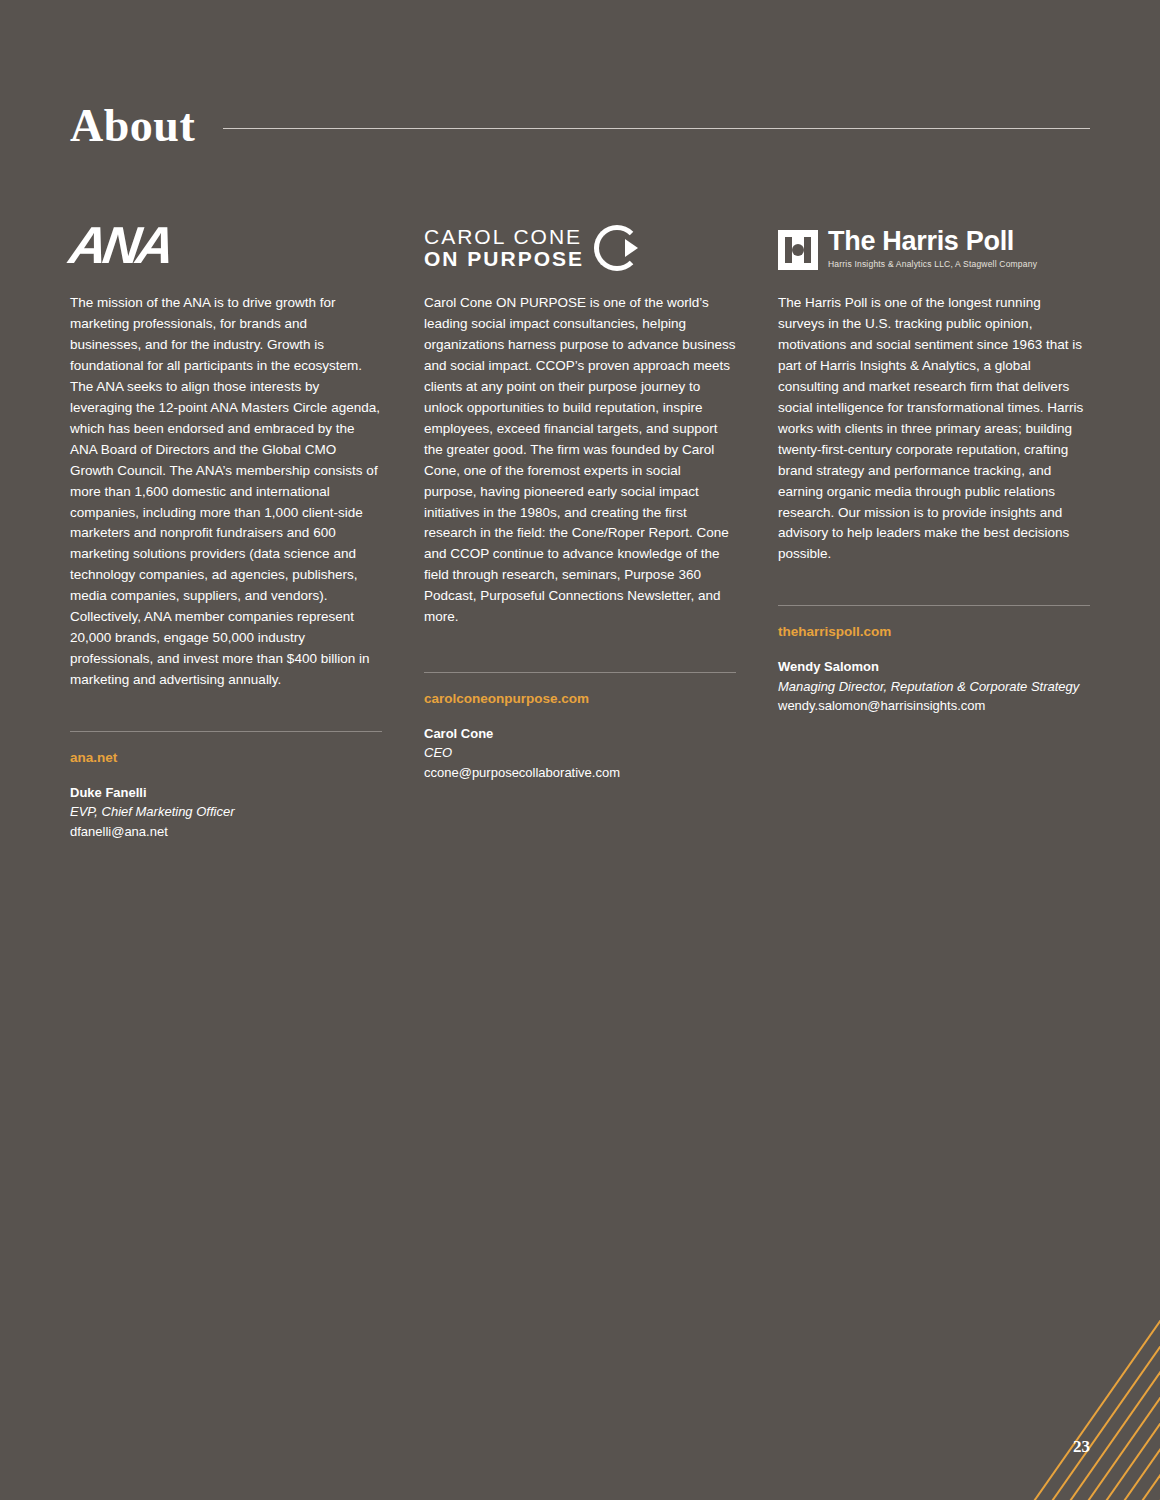About
ANA
The mission of the ANA is to drive growth for marketing professionals, for brands and businesses, and for the industry. Growth is foundational for all participants in the ecosystem. The ANA seeks to align those interests by leveraging the 12-point ANA Masters Circle agenda, which has been endorsed and embraced by the ANA Board of Directors and the Global CMO Growth Council. The ANA’s membership consists of more than 1,600 domestic and international companies, including more than 1,000 client-side marketers and nonprofit fundraisers and 600 marketing solutions providers (data science and technology companies, ad agencies, publishers, media companies, suppliers, and vendors). Collectively, ANA member companies represent 20,000 brands, engage 50,000 industry professionals, and invest more than $400 billion in marketing and advertising annually.
ana.net
Duke Fanelli
EVP, Chief Marketing Officer
dfanelli@ana.net
CAROL CONE ON PURPOSE
Carol Cone ON PURPOSE is one of the world’s leading social impact consultancies, helping organizations harness purpose to advance business and social impact. CCOP’s proven approach meets clients at any point on their purpose journey to unlock opportunities to build reputation, inspire employees, exceed financial targets, and support the greater good. The firm was founded by Carol Cone, one of the foremost experts in social purpose, having pioneered early social impact initiatives in the 1980s, and creating the first research in the field: the Cone/Roper Report. Cone and CCOP continue to advance knowledge of the field through research, seminars, Purpose 360 Podcast, Purposeful Connections Newsletter, and more.
carolconeonpurpose.com
Carol Cone
CEO
ccone@purposecollaborative.com
The Harris Poll
Harris Insights & Analytics LLC, A Stagwell Company
The Harris Poll is one of the longest running surveys in the U.S. tracking public opinion, motivations and social sentiment since 1963 that is part of Harris Insights & Analytics, a global consulting and market research firm that delivers social intelligence for transformational times. Harris works with clients in three primary areas; building twenty-first-century corporate reputation, crafting brand strategy and performance tracking, and earning organic media through public relations research. Our mission is to provide insights and advisory to help leaders make the best decisions possible.
theharrispoll.com
Wendy Salomon
Managing Director, Reputation & Corporate Strategy
wendy.salomon@harrisinsights.com
23